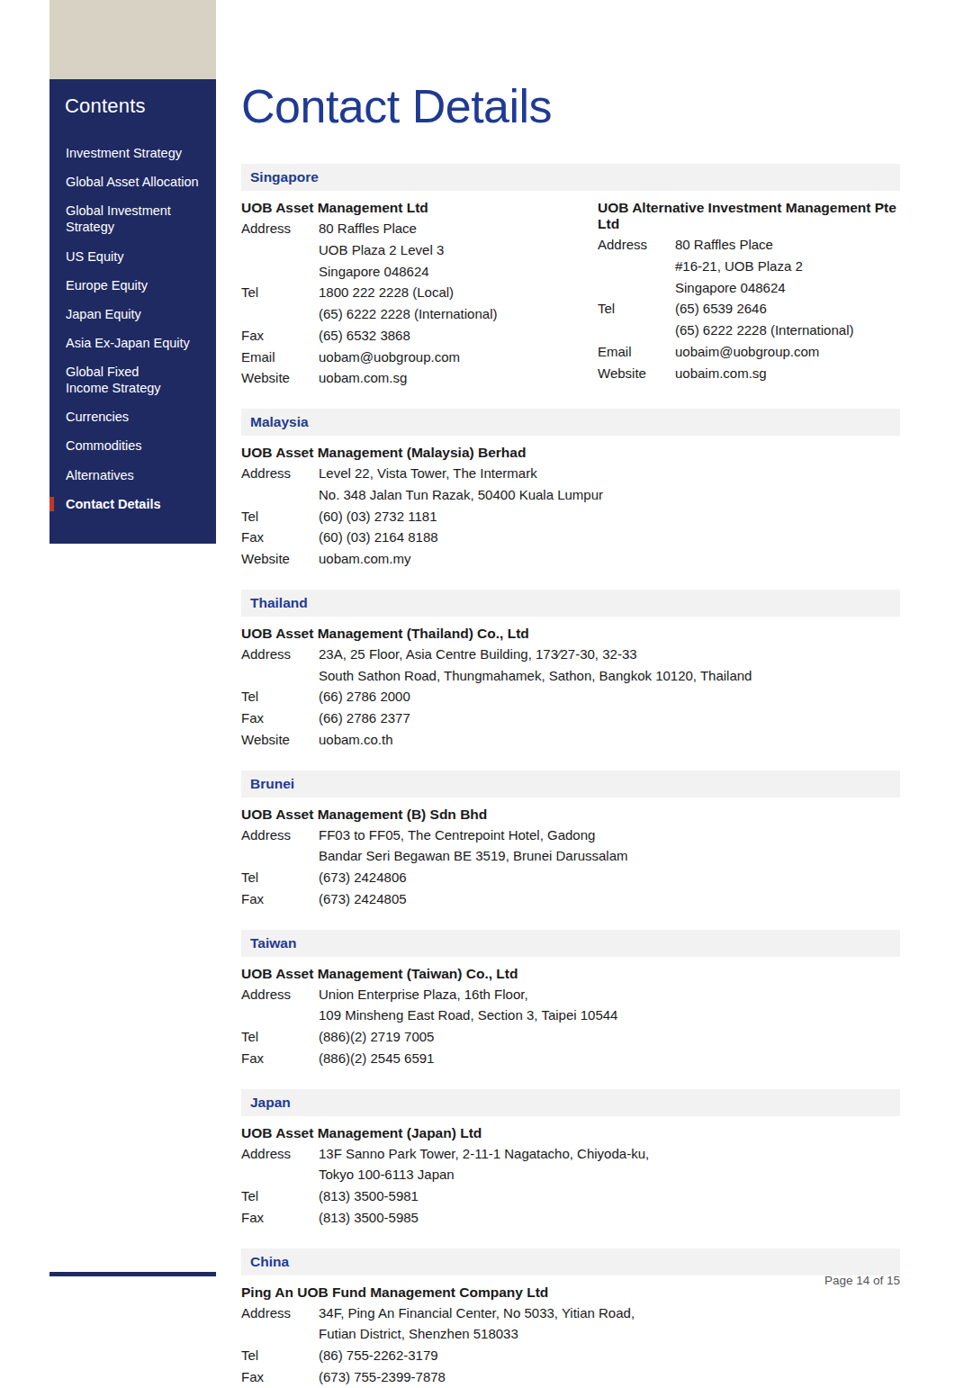Investment Strategy
Global Asset Allocation
Global Investment
Strategy
US Equity
Europe Equity
Japan Equity
Asia Ex-Japan Equity
Global Fixed
Income Strategy
Currencies
Commodities
Alternatives
Contact Details
Contents
Contact Details
Singapore
UOB Asset Management Ltd
| Address | 80 Raffles Place |
| | UOB Plaza 2 Level 3 |
| | Singapore 048624 |
| Tel | 1800 222 2228 (Local) |
| | (65) 6222 2228 (International) |
| Fax | (65) 6532 3868 |
| Email | uobam@uobgroup.com |
| Website | uobam.com.sg |
UOB Alternative Investment Management Pte Ltd
| Address | 80 Raffles Place |
| | #16-21, UOB Plaza 2 |
| | Singapore 048624 |
| Tel | (65) 6539 2646 |
| | (65) 6222 2228 (International) |
| Email | uobaim@uobgroup.com |
| Website | uobaim.com.sg |
Malaysia
UOB Asset Management (Malaysia) Berhad
| Address | Level 22, Vista Tower, The Intermark |
| | No. 348 Jalan Tun Razak, 50400 Kuala Lumpur |
| Tel | (60) (03) 2732 1181 |
| Fax | (60) (03) 2164 8188 |
| Website | uobam.com.my |
Thailand
UOB Asset Management (Thailand) Co., Ltd
| Address | 23A, 25 Floor, Asia Centre Building, 173∕27-30, 32-33 |
| | South Sathon Road, Thungmahamek, Sathon, Bangkok 10120, Thailand |
| Tel | (66) 2786 2000 |
| Fax | (66) 2786 2377 |
| Website | uobam.co.th |
Brunei
UOB Asset Management (B) Sdn Bhd
| Address | FF03 to FF05, The Centrepoint Hotel, Gadong |
| | Bandar Seri Begawan BE 3519, Brunei Darussalam |
| Tel | (673) 2424806 |
| Fax | (673) 2424805 |
Taiwan
UOB Asset Management (Taiwan) Co., Ltd
| Address | Union Enterprise Plaza, 16th Floor, |
| | 109 Minsheng East Road, Section 3, Taipei 10544 |
| Tel | (886)(2) 2719 7005 |
| Fax | (886)(2) 2545 6591 |
Japan
UOB Asset Management (Japan) Ltd
| Address | 13F Sanno Park Tower, 2-11-1 Nagatacho, Chiyoda-ku, |
| | Tokyo 100-6113 Japan |
| Tel | (813) 3500-5981 |
| Fax | (813) 3500-5985 |
China
Ping An UOB Fund Management Company Ltd
| Address | 34F, Ping An Financial Center, No 5033, Yitian Road, |
| | Futian District, Shenzhen 518033 |
| Tel | (86) 755-2262-3179 |
| Fax | (673) 755-2399-7878 |
Page 14 of 15